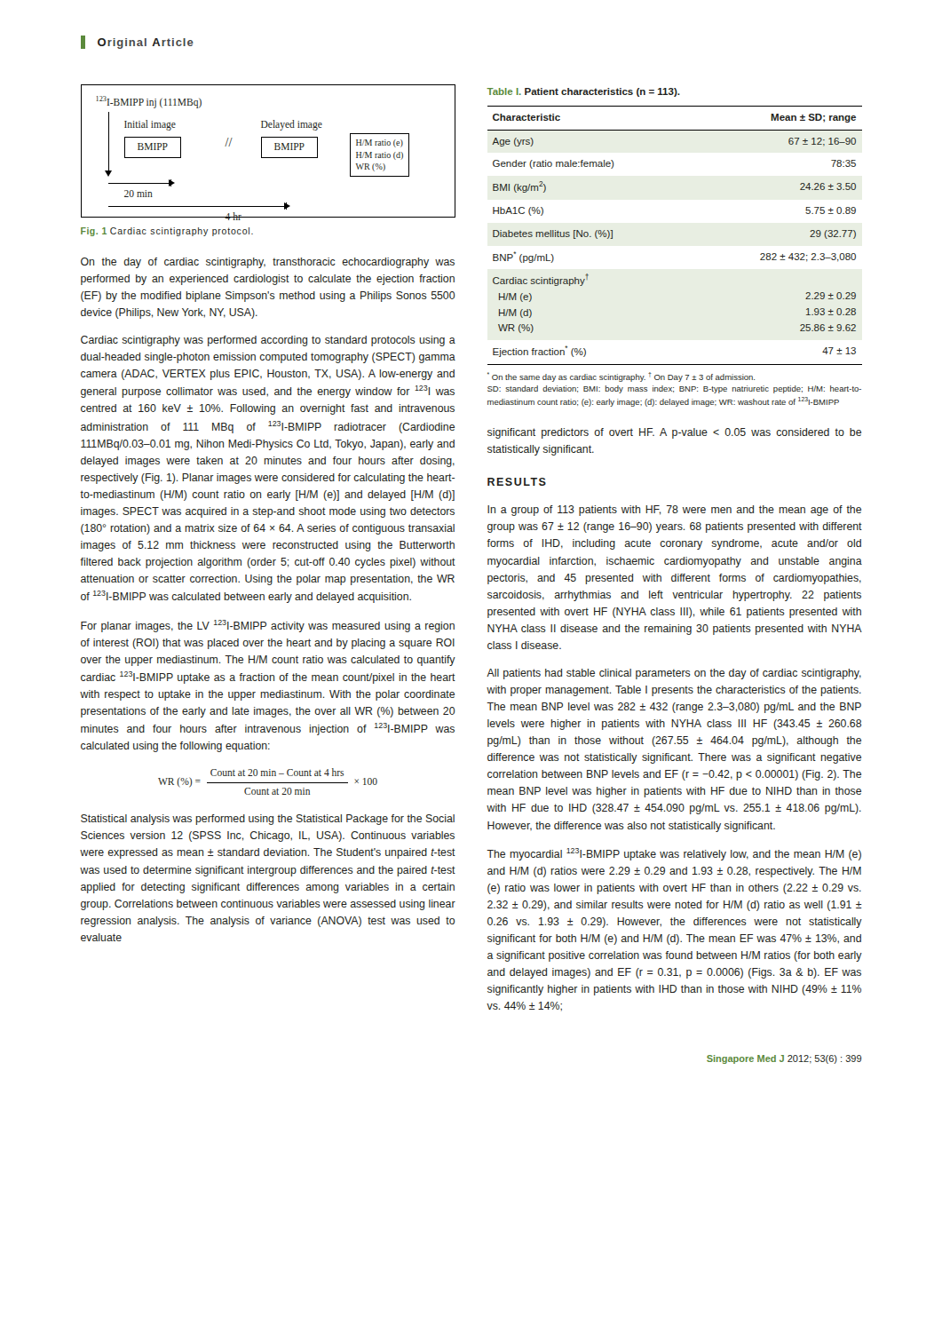Original Article
123I-BMIPP inj (111MBq)
Initial image
Delayed image
BMIPP
//
BMIPP
H/M ratio (e)
H/M ratio (d)
WR (%)
20 min
4 hr
Fig. 1 Cardiac scintigraphy protocol.
On the day of cardiac scintigraphy, transthoracic echocardiography was performed by an experienced cardiologist to calculate the ejection fraction (EF) by the modified biplane Simpson's method using a Philips Sonos 5500 device (Philips, New York, NY, USA).
Cardiac scintigraphy was performed according to standard protocols using a dual-headed single-photon emission computed tomography (SPECT) gamma camera (ADAC, VERTEX plus EPIC, Houston, TX, USA). A low-energy and general purpose collimator was used, and the energy window for 123I was centred at 160 keV ± 10%. Following an overnight fast and intravenous administration of 111 MBq of 123I-BMIPP radiotracer (Cardiodine 111MBq/0.03–0.01 mg, Nihon Medi-Physics Co Ltd, Tokyo, Japan), early and delayed images were taken at 20 minutes and four hours after dosing, respectively (Fig. 1). Planar images were considered for calculating the heart-to-mediastinum (H/M) count ratio on early [H/M (e)] and delayed [H/M (d)] images. SPECT was acquired in a step-and shoot mode using two detectors (180° rotation) and a matrix size of 64 × 64. A series of contiguous transaxial images of 5.12 mm thickness were reconstructed using the Butterworth filtered back projection algorithm (order 5; cut-off 0.40 cycles pixel) without attenuation or scatter correction. Using the polar map presentation, the WR of 123I-BMIPP was calculated between early and delayed acquisition.
For planar images, the LV 123I-BMIPP activity was measured using a region of interest (ROI) that was placed over the heart and by placing a square ROI over the upper mediastinum. The H/M count ratio was calculated to quantify cardiac 123I-BMIPP uptake as a fraction of the mean count/pixel in the heart with respect to uptake in the upper mediastinum. With the polar coordinate presentations of the early and late images, the over all WR (%) between 20 minutes and four hours after intravenous injection of 123I-BMIPP was calculated using the following equation:
WR (%) = Count at 20 min – Count at 4 hrs Count at 20 min × 100
Statistical analysis was performed using the Statistical Package for the Social Sciences version 12 (SPSS Inc, Chicago, IL, USA). Continuous variables were expressed as mean ± standard deviation. The Student's unpaired t-test was used to determine significant intergroup differences and the paired t-test applied for detecting significant differences among variables in a certain group. Correlations between continuous variables were assessed using linear regression analysis. The analysis of variance (ANOVA) test was used to evaluate
Table I. Patient characteristics (n = 113).
| Characteristic | Mean ± SD; range |
| --- | --- |
| Age (yrs) | 67 ± 12; 16–90 |
| Gender (ratio male:female) | 78:35 |
| BMI (kg/m 2 ) | 24.26 ± 3.50 |
| HbA1C (%) | 5.75 ± 0.89 |
| Diabetes mellitus [No. (%)] | 29 (32.77) |
| BNP * (pg/mL) | 282 ± 432; 2.3–3,080 |
| Cardiac scintigraphy † H/M (e) H/M (d) WR (%) | 2.29 ± 0.29 1.93 ± 0.28 25.86 ± 9.62 |
| Ejection fraction * (%) | 47 ± 13 |
* On the same day as cardiac scintigraphy. † On Day 7 ± 3 of admission.
SD: standard deviation; BMI: body mass index; BNP: B-type natriuretic peptide; H/M: heart-to-mediastinum count ratio; (e): early image; (d): delayed image; WR: washout rate of 123I-BMIPP
significant predictors of overt HF. A p-value < 0.05 was considered to be statistically significant.
RESULTS
In a group of 113 patients with HF, 78 were men and the mean age of the group was 67 ± 12 (range 16–90) years. 68 patients presented with different forms of IHD, including acute coronary syndrome, acute and/or old myocardial infarction, ischaemic cardiomyopathy and unstable angina pectoris, and 45 presented with different forms of cardiomyopathies, sarcoidosis, arrhythmias and left ventricular hypertrophy. 22 patients presented with overt HF (NYHA class III), while 61 patients presented with NYHA class II disease and the remaining 30 patients presented with NYHA class I disease.
All patients had stable clinical parameters on the day of cardiac scintigraphy, with proper management. Table I presents the characteristics of the patients. The mean BNP level was 282 ± 432 (range 2.3–3,080) pg/mL and the BNP levels were higher in patients with NYHA class III HF (343.45 ± 260.68 pg/mL) than in those without (267.55 ± 464.04 pg/mL), although the difference was not statistically significant. There was a significant negative correlation between BNP levels and EF (r = −0.42, p < 0.00001) (Fig. 2). The mean BNP level was higher in patients with HF due to NIHD than in those with HF due to IHD (328.47 ± 454.090 pg/mL vs. 255.1 ± 418.06 pg/mL). However, the difference was also not statistically significant.
The myocardial 123I-BMIPP uptake was relatively low, and the mean H/M (e) and H/M (d) ratios were 2.29 ± 0.29 and 1.93 ± 0.28, respectively. The H/M (e) ratio was lower in patients with overt HF than in others (2.22 ± 0.29 vs. 2.32 ± 0.29), and similar results were noted for H/M (d) ratio as well (1.91 ± 0.26 vs. 1.93 ± 0.29). However, the differences were not statistically significant for both H/M (e) and H/M (d). The mean EF was 47% ± 13%, and a significant positive correlation was found between H/M ratios (for both early and delayed images) and EF (r = 0.31, p = 0.0006) (Figs. 3a & b). EF was significantly higher in patients with IHD than in those with NIHD (49% ± 11% vs. 44% ± 14%;
Singapore Med J 2012; 53(6) : 399